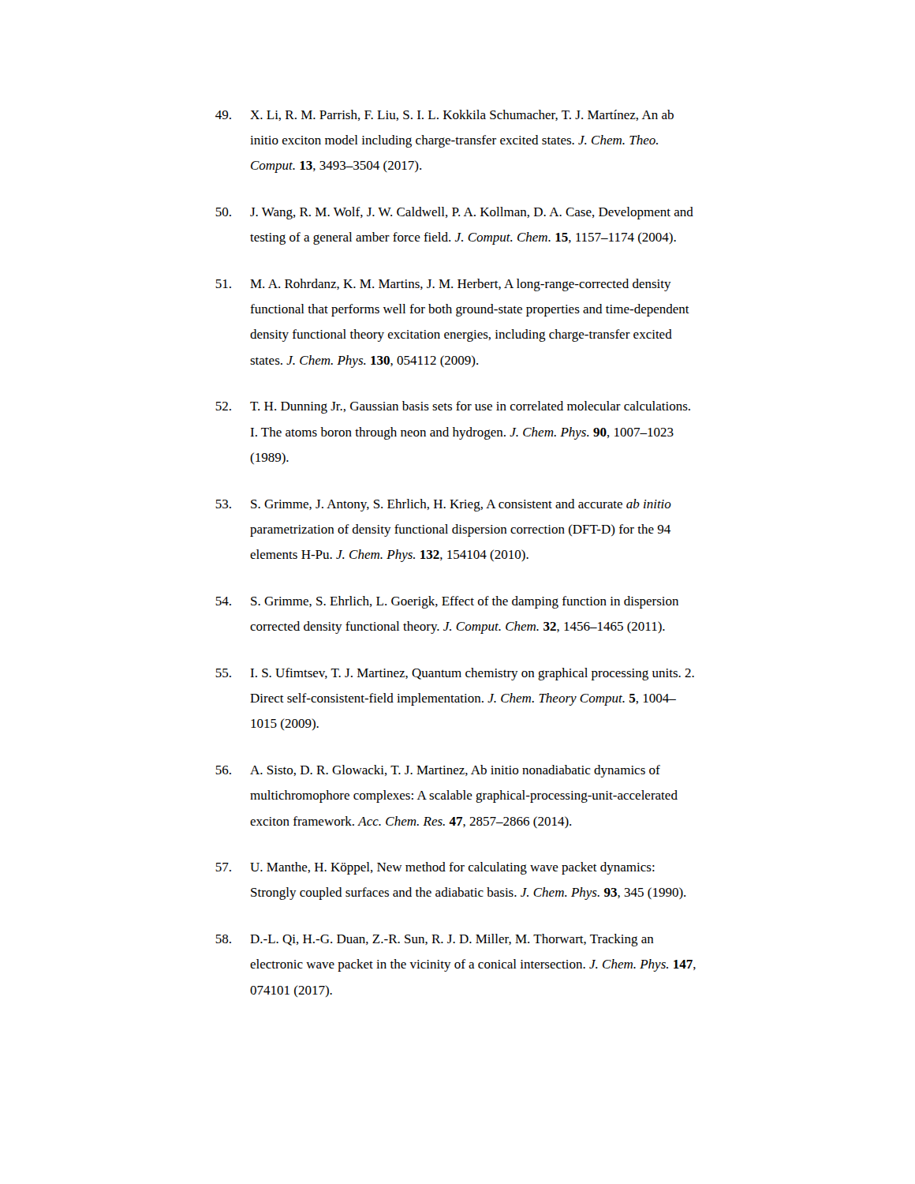49. X. Li, R. M. Parrish, F. Liu, S. I. L. Kokkila Schumacher, T. J. Martínez, An ab initio exciton model including charge-transfer excited states. J. Chem. Theo. Comput. 13, 3493–3504 (2017).
50. J. Wang, R. M. Wolf, J. W. Caldwell, P. A. Kollman, D. A. Case, Development and testing of a general amber force field. J. Comput. Chem. 15, 1157–1174 (2004).
51. M. A. Rohrdanz, K. M. Martins, J. M. Herbert, A long-range-corrected density functional that performs well for both ground-state properties and time-dependent density functional theory excitation energies, including charge-transfer excited states. J. Chem. Phys. 130, 054112 (2009).
52. T. H. Dunning Jr., Gaussian basis sets for use in correlated molecular calculations. I. The atoms boron through neon and hydrogen. J. Chem. Phys. 90, 1007–1023 (1989).
53. S. Grimme, J. Antony, S. Ehrlich, H. Krieg, A consistent and accurate ab initio parametrization of density functional dispersion correction (DFT-D) for the 94 elements H-Pu. J. Chem. Phys. 132, 154104 (2010).
54. S. Grimme, S. Ehrlich, L. Goerigk, Effect of the damping function in dispersion corrected density functional theory. J. Comput. Chem. 32, 1456–1465 (2011).
55. I. S. Ufimtsev, T. J. Martinez, Quantum chemistry on graphical processing units. 2. Direct self-consistent-field implementation. J. Chem. Theory Comput. 5, 1004–1015 (2009).
56. A. Sisto, D. R. Glowacki, T. J. Martinez, Ab initio nonadiabatic dynamics of multichromophore complexes: A scalable graphical-processing-unit-accelerated exciton framework. Acc. Chem. Res. 47, 2857–2866 (2014).
57. U. Manthe, H. Köppel, New method for calculating wave packet dynamics: Strongly coupled surfaces and the adiabatic basis. J. Chem. Phys. 93, 345 (1990).
58. D.-L. Qi, H.-G. Duan, Z.-R. Sun, R. J. D. Miller, M. Thorwart, Tracking an electronic wave packet in the vicinity of a conical intersection. J. Chem. Phys. 147, 074101 (2017).